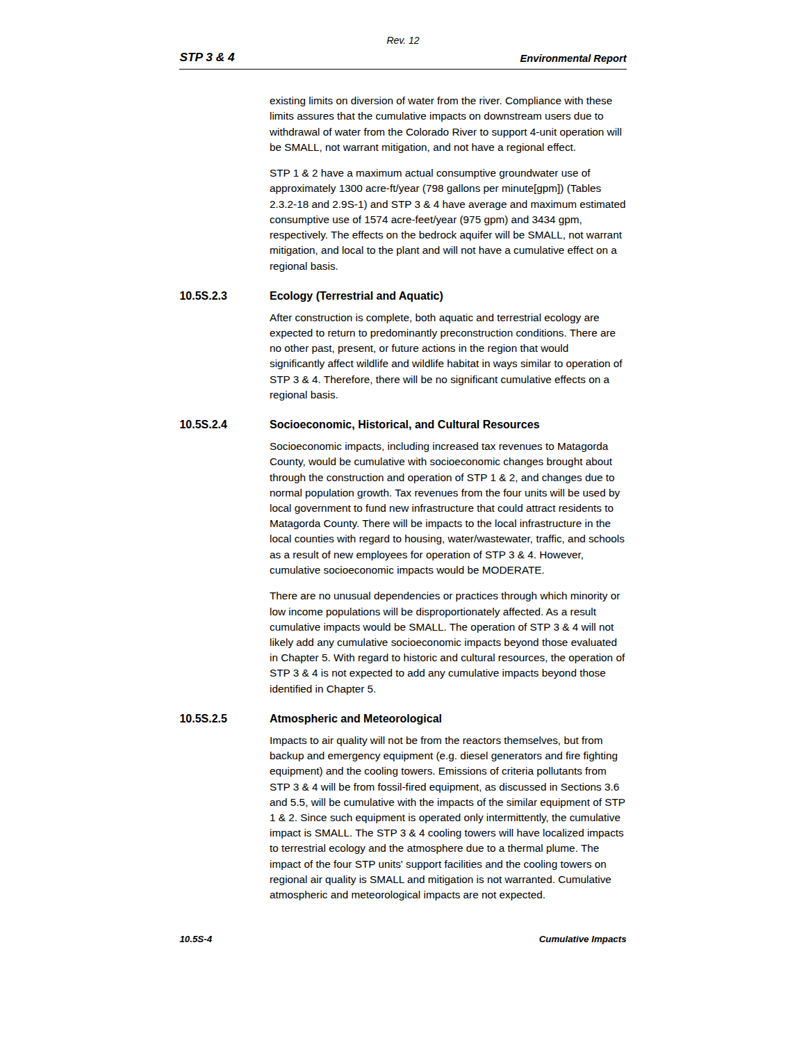Rev. 12
STP 3 & 4
Environmental Report
existing limits on diversion of water from the river. Compliance with these limits assures that the cumulative impacts on downstream users due to withdrawal of water from the Colorado River to support 4-unit operation will be SMALL, not warrant mitigation, and not have a regional effect.
STP 1 & 2 have a maximum actual consumptive groundwater use of approximately 1300 acre-ft/year (798 gallons per minute[gpm]) (Tables 2.3.2-18 and 2.9S-1) and STP 3 & 4 have average and maximum estimated consumptive use of 1574 acre-feet/year (975 gpm) and 3434 gpm, respectively. The effects on the bedrock aquifer will be SMALL, not warrant mitigation, and local to the plant and will not have a cumulative effect on a regional basis.
10.5S.2.3 Ecology (Terrestrial and Aquatic)
After construction is complete, both aquatic and terrestrial ecology are expected to return to predominantly preconstruction conditions. There are no other past, present, or future actions in the region that would significantly affect wildlife and wildlife habitat in ways similar to operation of STP 3 & 4. Therefore, there will be no significant cumulative effects on a regional basis.
10.5S.2.4 Socioeconomic, Historical, and Cultural Resources
Socioeconomic impacts, including increased tax revenues to Matagorda County, would be cumulative with socioeconomic changes brought about through the construction and operation of STP 1 & 2, and changes due to normal population growth. Tax revenues from the four units will be used by local government to fund new infrastructure that could attract residents to Matagorda County. There will be impacts to the local infrastructure in the local counties with regard to housing, water/wastewater, traffic, and schools as a result of new employees for operation of STP 3 & 4. However, cumulative socioeconomic impacts would be MODERATE.
There are no unusual dependencies or practices through which minority or low income populations will be disproportionately affected. As a result cumulative impacts would be SMALL. The operation of STP 3 & 4 will not likely add any cumulative socioeconomic impacts beyond those evaluated in Chapter 5. With regard to historic and cultural resources, the operation of STP 3 & 4 is not expected to add any cumulative impacts beyond those identified in Chapter 5.
10.5S.2.5 Atmospheric and Meteorological
Impacts to air quality will not be from the reactors themselves, but from backup and emergency equipment (e.g. diesel generators and fire fighting equipment) and the cooling towers. Emissions of criteria pollutants from STP 3 & 4 will be from fossil-fired equipment, as discussed in Sections 3.6 and 5.5, will be cumulative with the impacts of the similar equipment of STP 1 & 2. Since such equipment is operated only intermittently, the cumulative impact is SMALL. The STP 3 & 4 cooling towers will have localized impacts to terrestrial ecology and the atmosphere due to a thermal plume. The impact of the four STP units' support facilities and the cooling towers on regional air quality is SMALL and mitigation is not warranted. Cumulative atmospheric and meteorological impacts are not expected.
10.5S-4
Cumulative Impacts